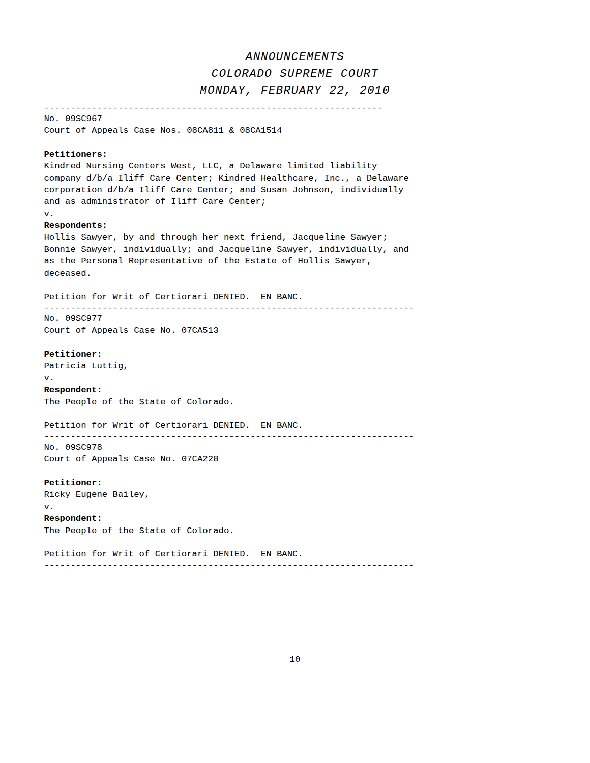ANNOUNCEMENTS
COLORADO SUPREME COURT
MONDAY, FEBRUARY 22, 2010
----------------------------------------------------------------
No. 09SC967
Court of Appeals Case Nos. 08CA811 & 08CA1514
Petitioners:
Kindred Nursing Centers West, LLC, a Delaware limited liability
company d/b/a Iliff Care Center; Kindred Healthcare, Inc., a Delaware
corporation d/b/a Iliff Care Center; and Susan Johnson, individually
and as administrator of Iliff Care Center;
v.
Respondents:
Hollis Sawyer, by and through her next friend, Jacqueline Sawyer;
Bonnie Sawyer, individually; and Jacqueline Sawyer, individually, and
as the Personal Representative of the Estate of Hollis Sawyer,
deceased.
Petition for Writ of Certiorari DENIED. EN BANC.
----------------------------------------------------------------------
No. 09SC977
Court of Appeals Case No. 07CA513
Petitioner:
Patricia Luttig,
v.
Respondent:
The People of the State of Colorado.
Petition for Writ of Certiorari DENIED. EN BANC.
----------------------------------------------------------------------
No. 09SC978
Court of Appeals Case No. 07CA228
Petitioner:
Ricky Eugene Bailey,
v.
Respondent:
The People of the State of Colorado.
Petition for Writ of Certiorari DENIED. EN BANC.
----------------------------------------------------------------------
10